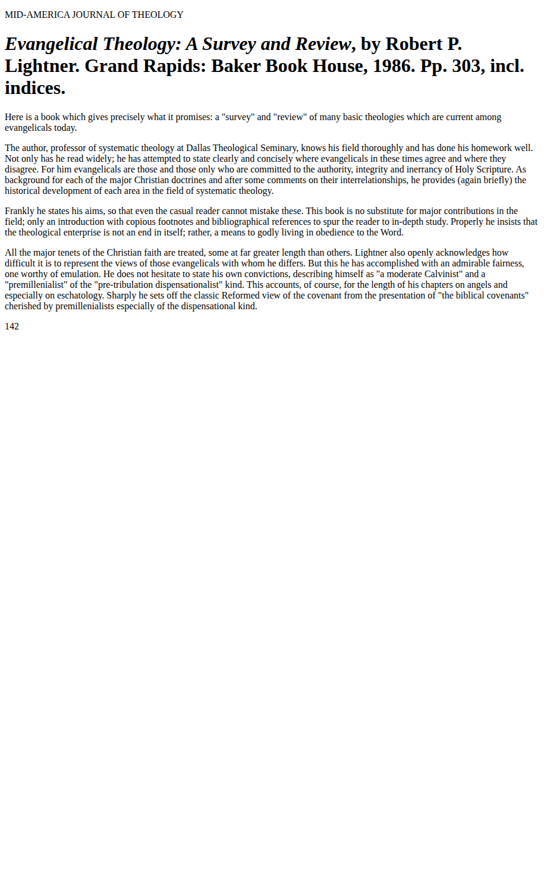MID-AMERICA JOURNAL OF THEOLOGY
Evangelical Theology: A Survey and Review, by Robert P. Lightner. Grand Rapids: Baker Book House, 1986. Pp. 303, incl. indices.
Here is a book which gives precisely what it promises: a "survey" and "review" of many basic theologies which are current among evangelicals today.
The author, professor of systematic theology at Dallas Theological Seminary, knows his field thoroughly and has done his homework well. Not only has he read widely; he has attempted to state clearly and concisely where evangelicals in these times agree and where they disagree. For him evangelicals are those and those only who are committed to the authority, integrity and inerrancy of Holy Scripture. As background for each of the major Christian doctrines and after some comments on their interrelationships, he provides (again briefly) the historical development of each area in the field of systematic theology.
Frankly he states his aims, so that even the casual reader cannot mistake these. This book is no substitute for major contributions in the field; only an introduction with copious footnotes and bibliographical references to spur the reader to in-depth study. Properly he insists that the theological enterprise is not an end in itself; rather, a means to godly living in obedience to the Word.
All the major tenets of the Christian faith are treated, some at far greater length than others. Lightner also openly acknowledges how difficult it is to represent the views of those evangelicals with whom he differs. But this he has accomplished with an admirable fairness, one worthy of emulation. He does not hesitate to state his own convictions, describing himself as "a moderate Calvinist" and a "premillenialist" of the "pre-tribulation dispensationalist" kind. This accounts, of course, for the length of his chapters on angels and especially on eschatology. Sharply he sets off the classic Reformed view of the covenant from the presentation of "the biblical covenants" cherished by premillenialists especially of the dispensational kind.
142